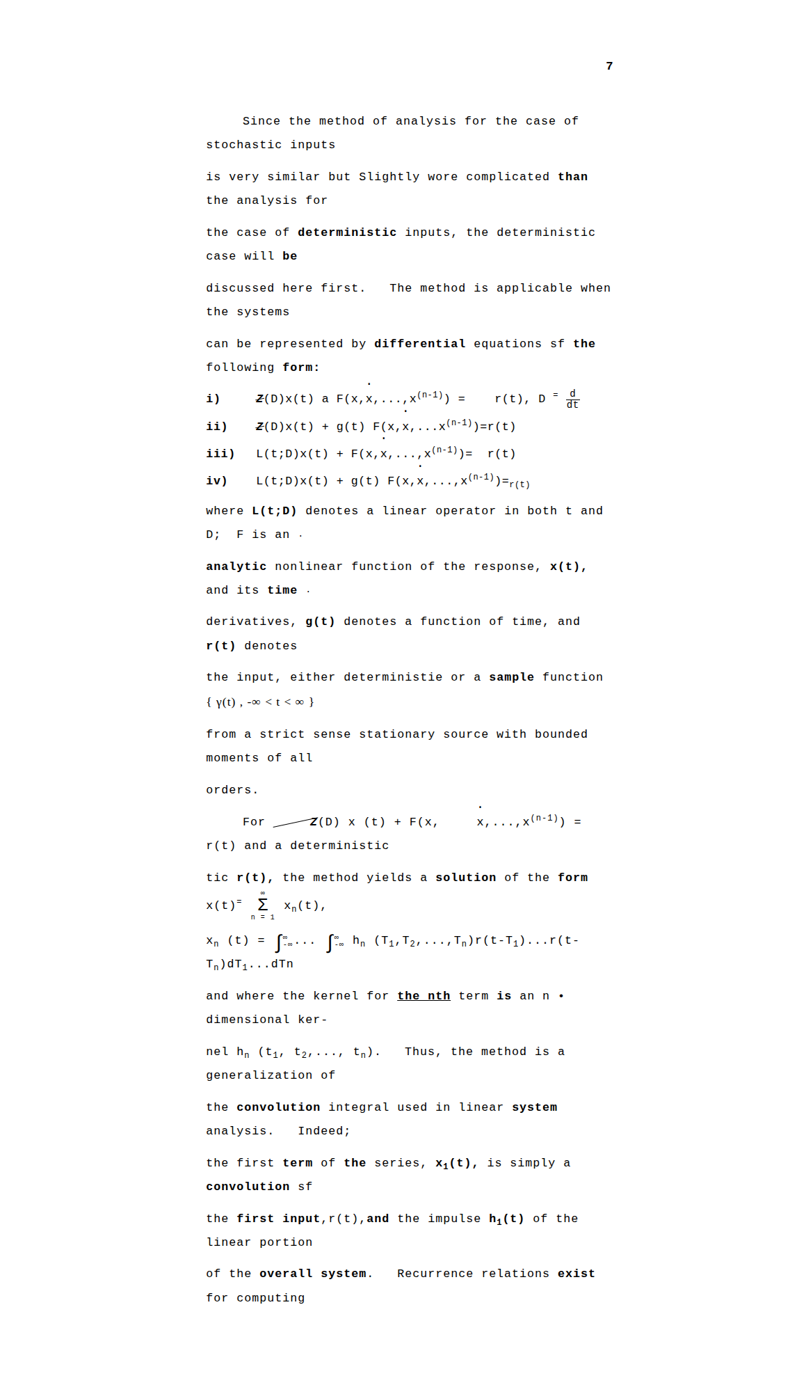7
Since the method of analysis for the case of stochastic inputs
is very similar but Slightly wore complicated than the analysis for
the case of deterministic inputs, the deterministic case will be
discussed here first. The method is applicable when the systems
can be represented by differential equations sf the following form:
i) Z(D)x(t) a F(x,x,...,x(n-1)) = r(t), D = ddt
ii) Z(D)x(t) + g(t) F(x,x,...x(n-1))=r(t)
iii) L(t;D)x(t) + F(x,x,...,x(n-1))= r(t)
iv) L(t;D)x(t) + g(t) F(x,x,...,x(n-1))=r(t)
where L(t;D) denotes a linear operator in both t and D; F is an .
analytic nonlinear function of the response, x(t), and its time .
derivatives, g(t) denotes a function of time, and r(t) denotes
the input, either deterministie or a sample function { γ(t) , -∞ < t < ∞ }
from a strict sense stationary source with bounded moments of all
orders.
For Z(D) x (t) + F(x,x,...,x(n-1)) = r(t) and a deterministic
tic r(t), the method yields a solution of the form x(t)= ∞Σn = 1 xn(t),
xn (t) = ∫∞-∞... ∫∞-∞ hn (T1,T2,...,Tn)r(t-T1)...r(t-Tn)dT1...dTn
and where the kernel for the nth term is an n • dimensional ker-
nel hn (t1, t2,..., tn). Thus, the method is a generalization of
the convolution integral used in linear system analysis. Indeed;
the first term of the series, x1(t), is simply a convolution sf
the first input,r(t),and the impulse h1(t) of the linear portion
of the overall system. Recurrence relations exist for computing